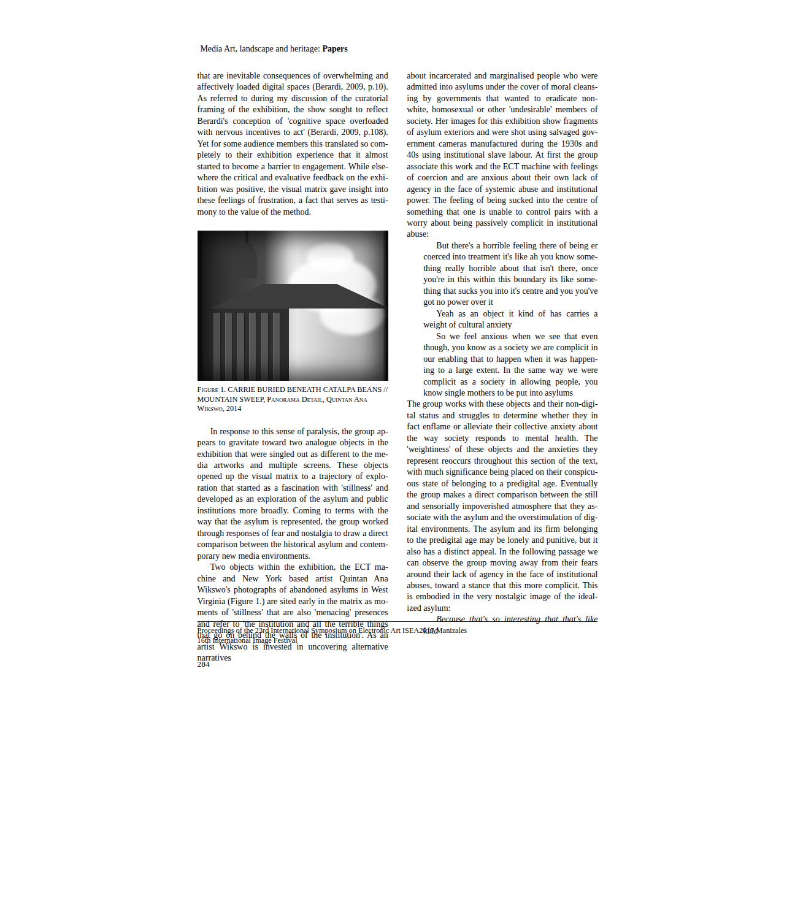Media Art, landscape and heritage: Papers
that are inevitable consequences of overwhelming and affectively loaded digital spaces (Berardi, 2009, p.10). As referred to during my discussion of the curatorial framing of the exhibition, the show sought to reflect Berardi's conception of 'cognitive space overloaded with nervous incentives to act' (Berardi, 2009, p.108). Yet for some audience members this translated so completely to their exhibition experience that it almost started to become a barrier to engagement. While elsewhere the critical and evaluative feedback on the exhibition was positive, the visual matrix gave insight into these feelings of frustration, a fact that serves as testimony to the value of the method.
Figure 1. CARRIE BURIED BENEATH CATALPA BEANS // MOUNTAIN SWEEP, Panorama Detail, Quintan Ana Wikswo, 2014
In response to this sense of paralysis, the group appears to gravitate toward two analogue objects in the exhibition that were singled out as different to the media artworks and multiple screens. These objects opened up the visual matrix to a trajectory of exploration that started as a fascination with 'stillness' and developed as an exploration of the asylum and public institutions more broadly. Coming to terms with the way that the asylum is represented, the group worked through responses of fear and nostalgia to draw a direct comparison between the historical asylum and contemporary new media environments.
Two objects within the exhibition, the ECT machine and New York based artist Quintan Ana Wikswo's photographs of abandoned asylums in West Virginia (Figure 1.) are sited early in the matrix as moments of 'stillness' that are also 'menacing' presences and refer to 'the institution and all the terrible things that go on behind the walls of the institution'. As an artist Wikswo is invested in uncovering alternative narratives
about incarcerated and marginalised people who were admitted into asylums under the cover of moral cleansing by governments that wanted to eradicate non-white, homosexual or other 'undesirable' members of society. Her images for this exhibition show fragments of asylum exteriors and were shot using salvaged government cameras manufactured during the 1930s and 40s using institutional slave labour. At first the group associate this work and the ECT machine with feelings of coercion and are anxious about their own lack of agency in the face of systemic abuse and institutional power. The feeling of being sucked into the centre of something that one is unable to control pairs with a worry about being passively complicit in institutional abuse:
But there's a horrible feeling there of being er coerced into treatment it's like ah you know something really horrible about that isn't there, once you're in this within this boundary its like something that sucks you into it's centre and you you've got no power over it
Yeah as an object it kind of has carries a weight of cultural anxiety
So we feel anxious when we see that even though, you know as a society we are complicit in our enabling that to happen when it was happening to a large extent. In the same way we were complicit as a society in allowing people, you know single mothers to be put into asylums
The group works with these objects and their non-digital status and struggles to determine whether they in fact enflame or alleviate their collective anxiety about the way society responds to mental health. The 'weightiness' of these objects and the anxieties they represent reoccurs throughout this section of the text, with much significance being placed on their conspicuous state of belonging to a predigital age. Eventually the group makes a direct comparison between the still and sensorially impoverished atmosphere that they associate with the asylum and the overstimulation of digital environments. The asylum and its firm belonging to the predigital age may be lonely and punitive, but it also has a distinct appeal. In the following passage we can observe the group moving away from their fears around their lack of agency in the face of institutional abuses, toward a stance that this more complicit. This is embodied in the very nostalgic image of the idealized asylum:
Because that's so interesting that that's like kind
Proceedings of the 23rd International Symposium on Electronic Art ISEA2017 Manizales
16th International Image Festival
284